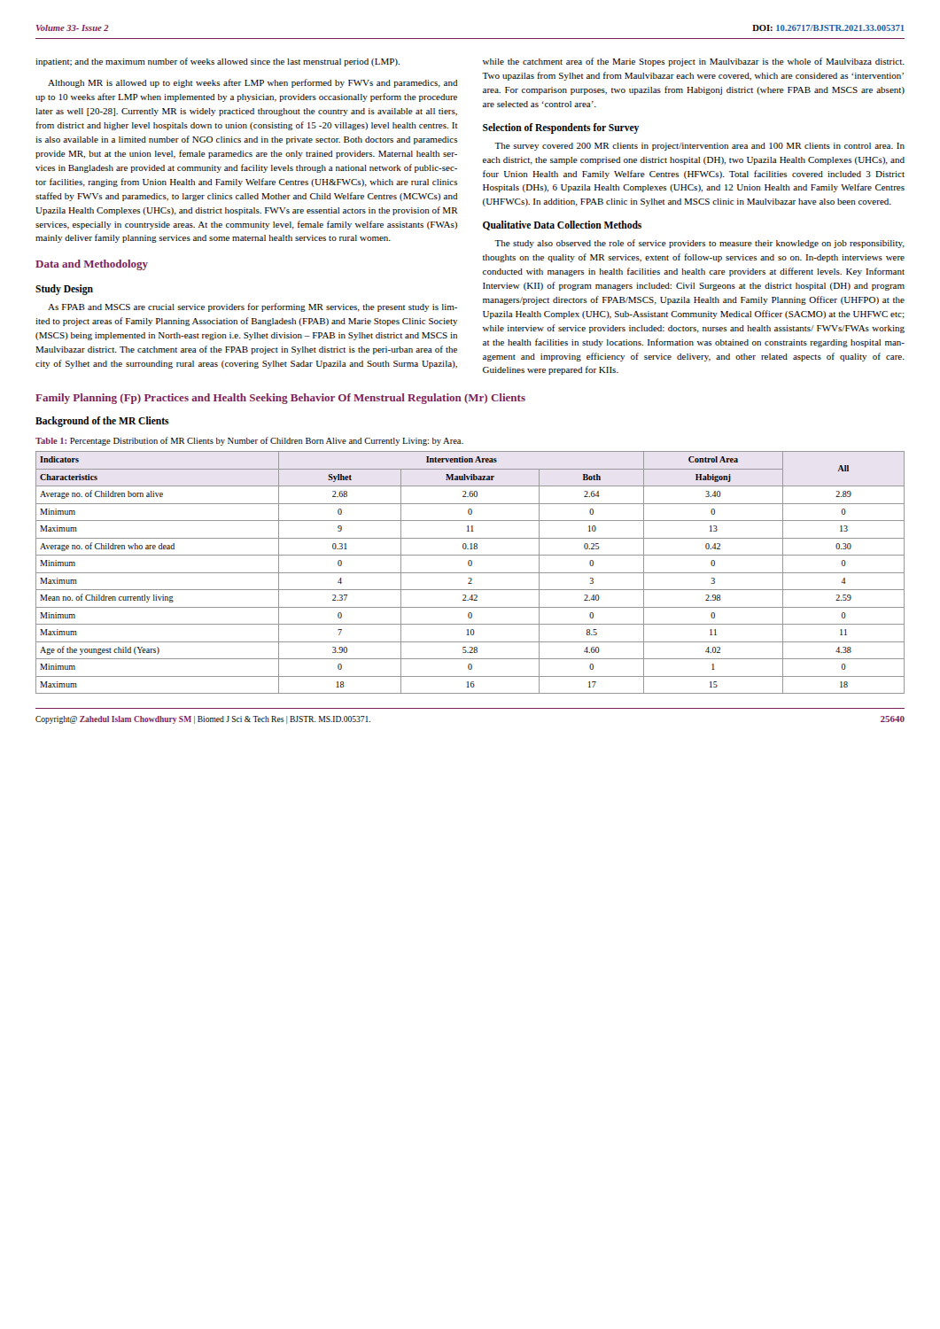Volume 33- Issue 2
DOI: 10.26717/BJSTR.2021.33.005371
inpatient; and the maximum number of weeks allowed since the last menstrual period (LMP).
Although MR is allowed up to eight weeks after LMP when performed by FWVs and paramedics, and up to 10 weeks after LMP when implemented by a physician, providers occasionally perform the procedure later as well [20-28]. Currently MR is widely practiced throughout the country and is available at all tiers, from district and higher level hospitals down to union (consisting of 15 -20 villages) level health centres. It is also available in a limited number of NGO clinics and in the private sector. Both doctors and paramedics provide MR, but at the union level, female paramedics are the only trained providers. Maternal health services in Bangladesh are provided at community and facility levels through a national network of public-sector facilities, ranging from Union Health and Family Welfare Centres (UH&FWCs), which are rural clinics staffed by FWVs and paramedics, to larger clinics called Mother and Child Welfare Centres (MCWCs) and Upazila Health Complexes (UHCs), and district hospitals. FWVs are essential actors in the provision of MR services, especially in countryside areas. At the community level, female family welfare assistants (FWAs) mainly deliver family planning services and some maternal health services to rural women.
Data and Methodology
Study Design
As FPAB and MSCS are crucial service providers for performing MR services, the present study is limited to project areas of Family Planning Association of Bangladesh (FPAB) and Marie Stopes Clinic Society (MSCS) being implemented in North-east region i.e. Sylhet division – FPAB in Sylhet district and MSCS in Maulvibazar district. The catchment area of the FPAB project in Sylhet district is the peri-urban area of the city of Sylhet and the surrounding rural areas (covering Sylhet Sadar Upazila and South Surma Upazila), while the catchment area of the Marie Stopes project in Maulvibazar is the whole of Maulvibaza district. Two upazilas from Sylhet and from Maulvibazar each were covered, which are considered as ‘intervention’ area. For comparison purposes, two upazilas from Habigonj district (where FPAB and MSCS are absent) are selected as ‘control area’.
Selection of Respondents for Survey
The survey covered 200 MR clients in project/intervention area and 100 MR clients in control area. In each district, the sample comprised one district hospital (DH), two Upazila Health Complexes (UHCs), and four Union Health and Family Welfare Centres (HFWCs). Total facilities covered included 3 District Hospitals (DHs), 6 Upazila Health Complexes (UHCs), and 12 Union Health and Family Welfare Centres (UHFWCs). In addition, FPAB clinic in Sylhet and MSCS clinic in Maulvibazar have also been covered.
Qualitative Data Collection Methods
The study also observed the role of service providers to measure their knowledge on job responsibility, thoughts on the quality of MR services, extent of follow-up services and so on. In-depth interviews were conducted with managers in health facilities and health care providers at different levels. Key Informant Interview (KII) of program managers included: Civil Surgeons at the district hospital (DH) and program managers/project directors of FPAB/MSCS, Upazila Health and Family Planning Officer (UHFPO) at the Upazila Health Complex (UHC), Sub-Assistant Community Medical Officer (SACMO) at the UHFWC etc; while interview of service providers included: doctors, nurses and health assistants/ FWVs/FWAs working at the health facilities in study locations. Information was obtained on constraints regarding hospital management and improving efficiency of service delivery, and other related aspects of quality of care. Guidelines were prepared for KIIs.
Family Planning (Fp) Practices and Health Seeking Behavior Of Menstrual Regulation (Mr) Clients
Background of the MR Clients
Table 1: Percentage Distribution of MR Clients by Number of Children Born Alive and Currently Living: by Area.
| Indicators | Intervention Areas | Control Area | All |
| --- | --- | --- | --- |
| Characteristics | Sylhet | Maulvibazar | Both | Habigonj |
| Average no. of Children born alive | 2.68 | 2.60 | 2.64 | 3.40 | 2.89 |
| Minimum | 0 | 0 | 0 | 0 | 0 |
| Maximum | 9 | 11 | 10 | 13 | 13 |
| Average no. of Children who are dead | 0.31 | 0.18 | 0.25 | 0.42 | 0.30 |
| Minimum | 0 | 0 | 0 | 0 | 0 |
| Maximum | 4 | 2 | 3 | 3 | 4 |
| Mean no. of Children currently living | 2.37 | 2.42 | 2.40 | 2.98 | 2.59 |
| Minimum | 0 | 0 | 0 | 0 | 0 |
| Maximum | 7 | 10 | 8.5 | 11 | 11 |
| Age of the youngest child (Years) | 3.90 | 5.28 | 4.60 | 4.02 | 4.38 |
| Minimum | 0 | 0 | 0 | 1 | 0 |
| Maximum | 18 | 16 | 17 | 15 | 18 |
Copyright@ Zahedul Islam Chowdhury SM | Biomed J Sci & Tech Res | BJSTR. MS.ID.005371.
25640